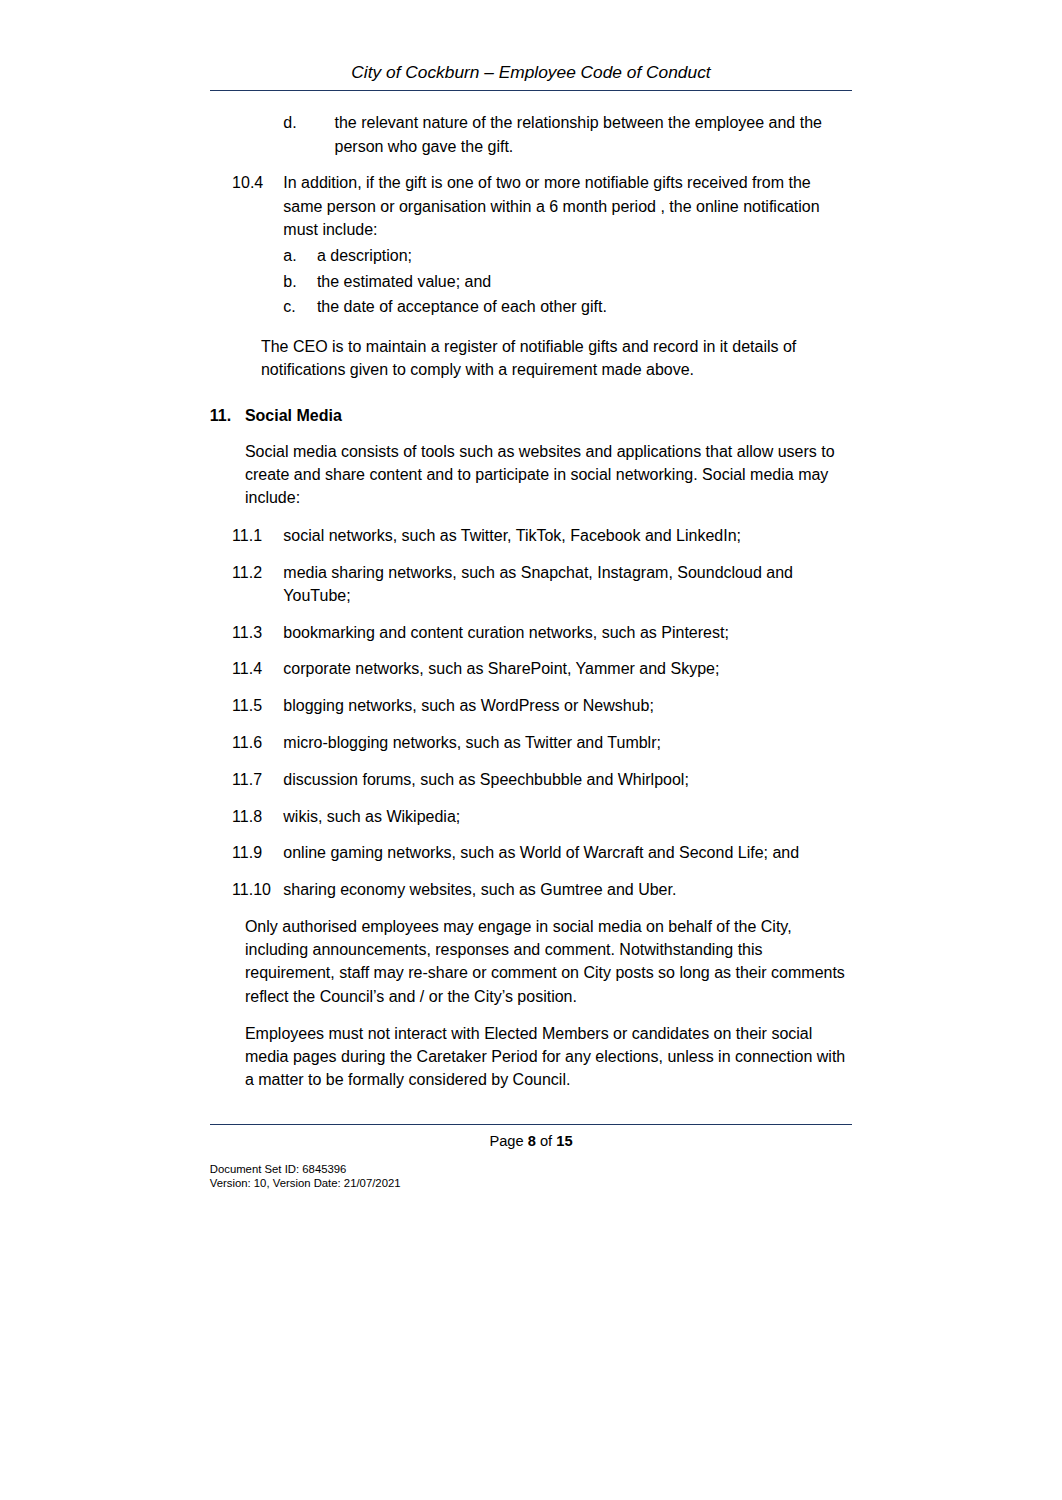City of Cockburn – Employee Code of Conduct
d.
the relevant nature of the relationship between the employee and the person who gave the gift.
10.4
In addition, if the gift is one of two or more notifiable gifts received from the same person or organisation within a 6 month period , the online notification must include:
a. a description;
b. the estimated value; and
c. the date of acceptance of each other gift.
The CEO is to maintain a register of notifiable gifts and record in it details of notifications given to comply with a requirement made above.
11. Social Media
Social media consists of tools such as websites and applications that allow users to create and share content and to participate in social networking. Social media may include:
11.1
social networks, such as Twitter, TikTok, Facebook and LinkedIn;
11.2
media sharing networks, such as Snapchat, Instagram, Soundcloud and YouTube;
11.3
bookmarking and content curation networks, such as Pinterest;
11.4
corporate networks, such as SharePoint, Yammer and Skype;
11.5
blogging networks, such as WordPress or Newshub;
11.6
micro-blogging networks, such as Twitter and Tumblr;
11.7
discussion forums, such as Speechbubble and Whirlpool;
11.8
wikis, such as Wikipedia;
11.9
online gaming networks, such as World of Warcraft and Second Life; and
11.10
sharing economy websites, such as Gumtree and Uber.
Only authorised employees may engage in social media on behalf of the City, including announcements, responses and comment. Notwithstanding this requirement, staff may re-share or comment on City posts so long as their comments reflect the Council’s and / or the City’s position.
Employees must not interact with Elected Members or candidates on their social media pages during the Caretaker Period for any elections, unless in connection with a matter to be formally considered by Council.
Page 8 of 15
Document Set ID: 6845396
Version: 10, Version Date: 21/07/2021